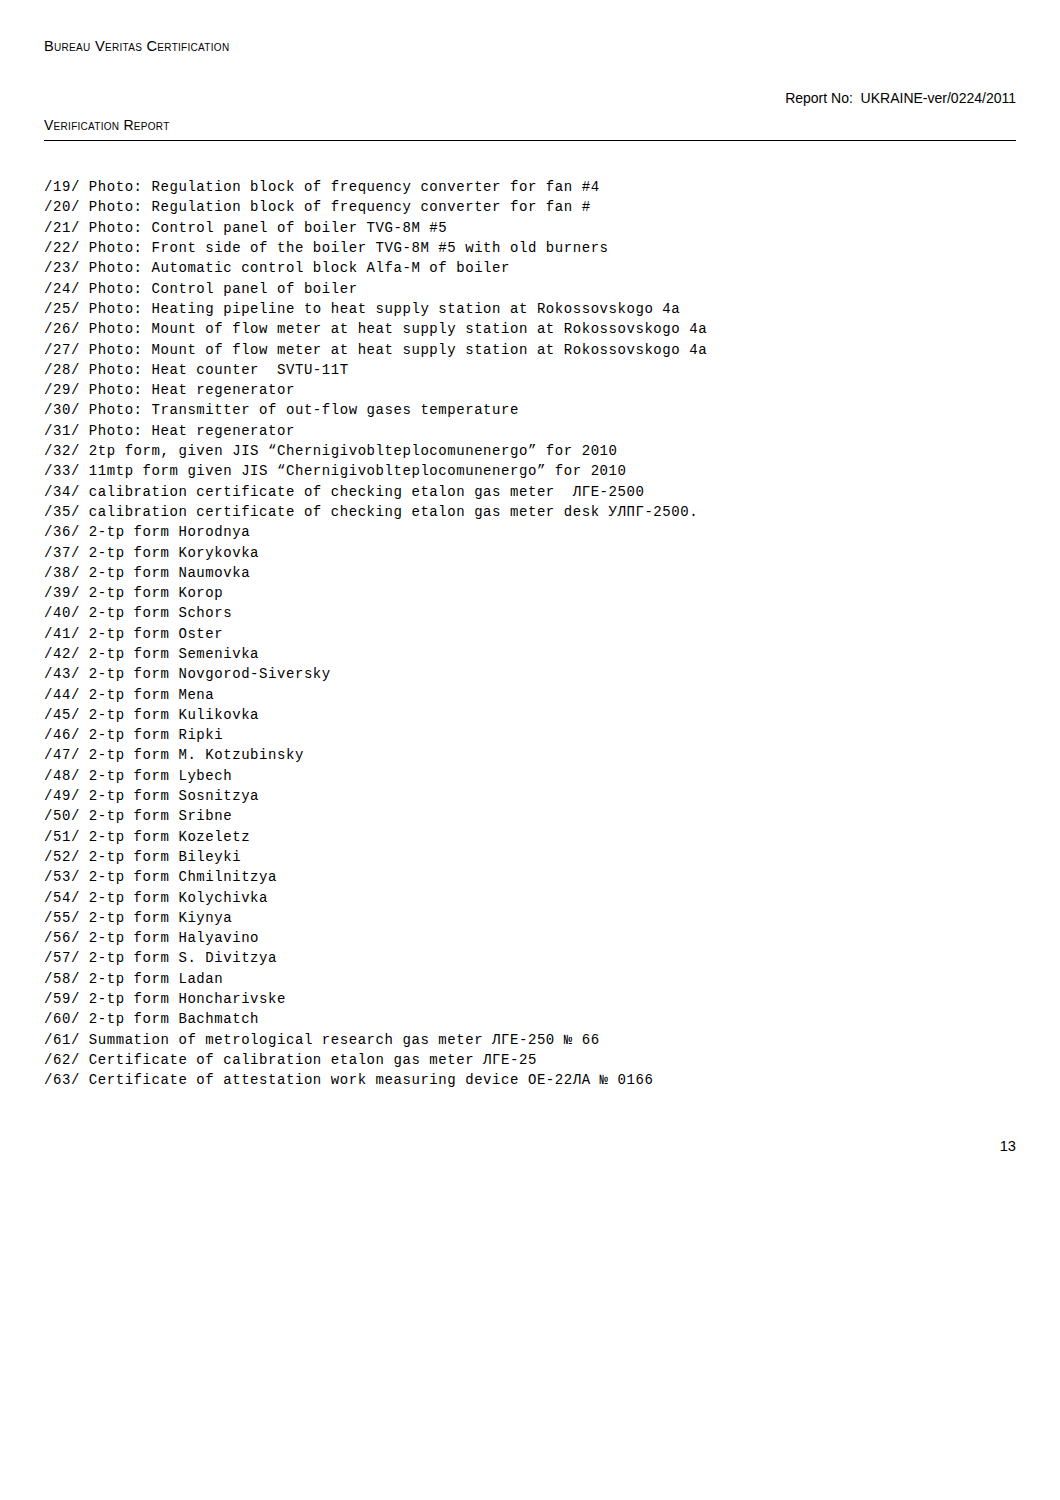Bureau Veritas Certification
Report No: UKRAINE-ver/0224/2011
Verification Report
/19/ Photo: Regulation block of frequency converter for fan #4
/20/ Photo: Regulation block of frequency converter for fan #
/21/ Photo: Control panel of boiler TVG-8M #5
/22/ Photo: Front side of the boiler TVG-8M #5 with old burners
/23/ Photo: Automatic control block Alfa-M of boiler
/24/ Photo: Control panel of boiler
/25/ Photo: Heating pipeline to heat supply station at Rokossovskogo 4a
/26/ Photo: Mount of flow meter at heat supply station at Rokossovskogo 4a
/27/ Photo: Mount of flow meter at heat supply station at Rokossovskogo 4a
/28/ Photo: Heat counter SVTU-11T
/29/ Photo: Heat regenerator
/30/ Photo: Transmitter of out-flow gases temperature
/31/ Photo: Heat regenerator
/32/ 2tp form, given JIS “Chernigivoblteplocomunenergo” for 2010
/33/ 11mtp form given JIS “Chernigivoblteplocomunenergo” for 2010
/34/ calibration certificate of checking etalon gas meter ЛГЕ-2500
/35/ calibration certificate of checking etalon gas meter desk УЛПГ-2500.
/36/ 2-tp form Horodnya
/37/ 2-tp form Korykovka
/38/ 2-tp form Naumovka
/39/ 2-tp form Korop
/40/ 2-tp form Schors
/41/ 2-tp form Oster
/42/ 2-tp form Semenivka
/43/ 2-tp form Novgorod-Siversky
/44/ 2-tp form Mena
/45/ 2-tp form Kulikovka
/46/ 2-tp form Ripki
/47/ 2-tp form M. Kotzubinsky
/48/ 2-tp form Lybech
/49/ 2-tp form Sosnitzya
/50/ 2-tp form Sribne
/51/ 2-tp form Kozeletz
/52/ 2-tp form Bileyki
/53/ 2-tp form Chmilnitzya
/54/ 2-tp form Kolychivka
/55/ 2-tp form Kiynya
/56/ 2-tp form Halyavino
/57/ 2-tp form S. Divitzya
/58/ 2-tp form Ladan
/59/ 2-tp form Honcharivske
/60/ 2-tp form Bachmatch
/61/ Summation of metrological research gas meter ЛГЕ-250 № 66
/62/ Certificate of calibration etalon gas meter ЛГЕ-25
/63/ Certificate of attestation work measuring device ОЕ-22ЛА № 0166
13